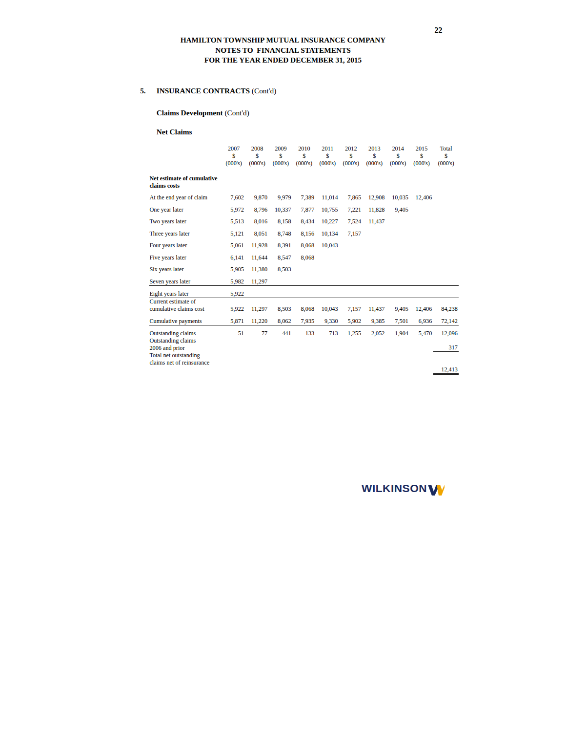22
HAMILTON TOWNSHIP MUTUAL INSURANCE COMPANY
NOTES TO FINANCIAL STATEMENTS
FOR THE YEAR ENDED DECEMBER 31, 2015
5. INSURANCE CONTRACTS (Cont'd)
Claims Development (Cont'd)
Net Claims
| | 2007 $ (000's) | 2008 $ (000's) | 2009 $ (000's) | 2010 $ (000's) | 2011 $ (000's) | 2012 $ (000's) | 2013 $ (000's) | 2014 $ (000's) | 2015 $ (000's) | Total $ (000's) |
| --- | --- | --- | --- | --- | --- | --- | --- | --- | --- | --- |
| Net estimate of cumulative claims costs | |
| At the end year of claim | 7,602 | 9,870 | 9,979 | 7,389 | 11,014 | 7,865 | 12,908 | 10,035 | 12,406 | |
| One year later | 5,972 | 8,796 | 10,337 | 7,877 | 10,755 | 7,221 | 11,828 | 9,405 | | |
| Two years later | 5,513 | 8,016 | 8,158 | 8,434 | 10,227 | 7,524 | 11,437 | | | |
| Three years later | 5,121 | 8,051 | 8,748 | 8,156 | 10,134 | 7,157 | | | | |
| Four years later | 5,061 | 11,928 | 8,391 | 8,068 | 10,043 | | | | | |
| Five years later | 6,141 | 11,644 | 8,547 | 8,068 | | | | | | |
| Six years later | 5,905 | 11,380 | 8,503 | | | | | | | |
| Seven years later | 5,982 | 11,297 | | | | | | | | |
| Eight years later | 5,922 | | | | | | | | | |
| Current estimate of cumulative claims cost | 5,922 | 11,297 | 8,503 | 8,068 | 10,043 | 7,157 | 11,437 | 9,405 | 12,406 | 84,238 |
| Cumulative payments | 5,871 | 11,220 | 8,062 | 7,935 | 9,330 | 5,902 | 9,385 | 7,501 | 6,936 | 72,142 |
| Outstanding claims | 51 | 77 | 441 | 133 | 713 | 1,255 | 2,052 | 1,904 | 5,470 | 12,096 |
| Outstanding claims 2006 and prior | | | | | | | | | | 317 |
| Total net outstanding claims net of reinsurance | | | | | | | | | | |
| | | | | | | | | | | 12,413 |
WILKINSON